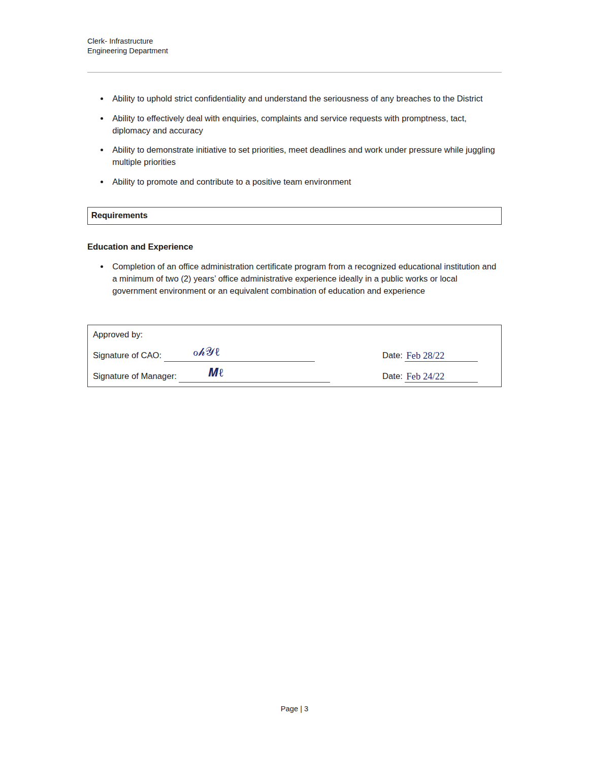Clerk- Infrastructure
Engineering Department
Ability to uphold strict confidentiality and understand the seriousness of any breaches to the District
Ability to effectively deal with enquiries, complaints and service requests with promptness, tact, diplomacy and accuracy
Ability to demonstrate initiative to set priorities, meet deadlines and work under pressure while juggling multiple priorities
Ability to promote and contribute to a positive team environment
Requirements
Education and Experience
Completion of an office administration certificate program from a recognized educational institution and a minimum of two (2) years’ office administrative experience ideally in a public works or local government environment or an equivalent combination of education and experience
| Approved by: |
| Signature of CAO: ℴ𝒽𝒴ℓ | Date: Feb 28/22 |
| Signature of Manager: 𝑴ℓ | Date: Feb 24/22 |
Page | 3